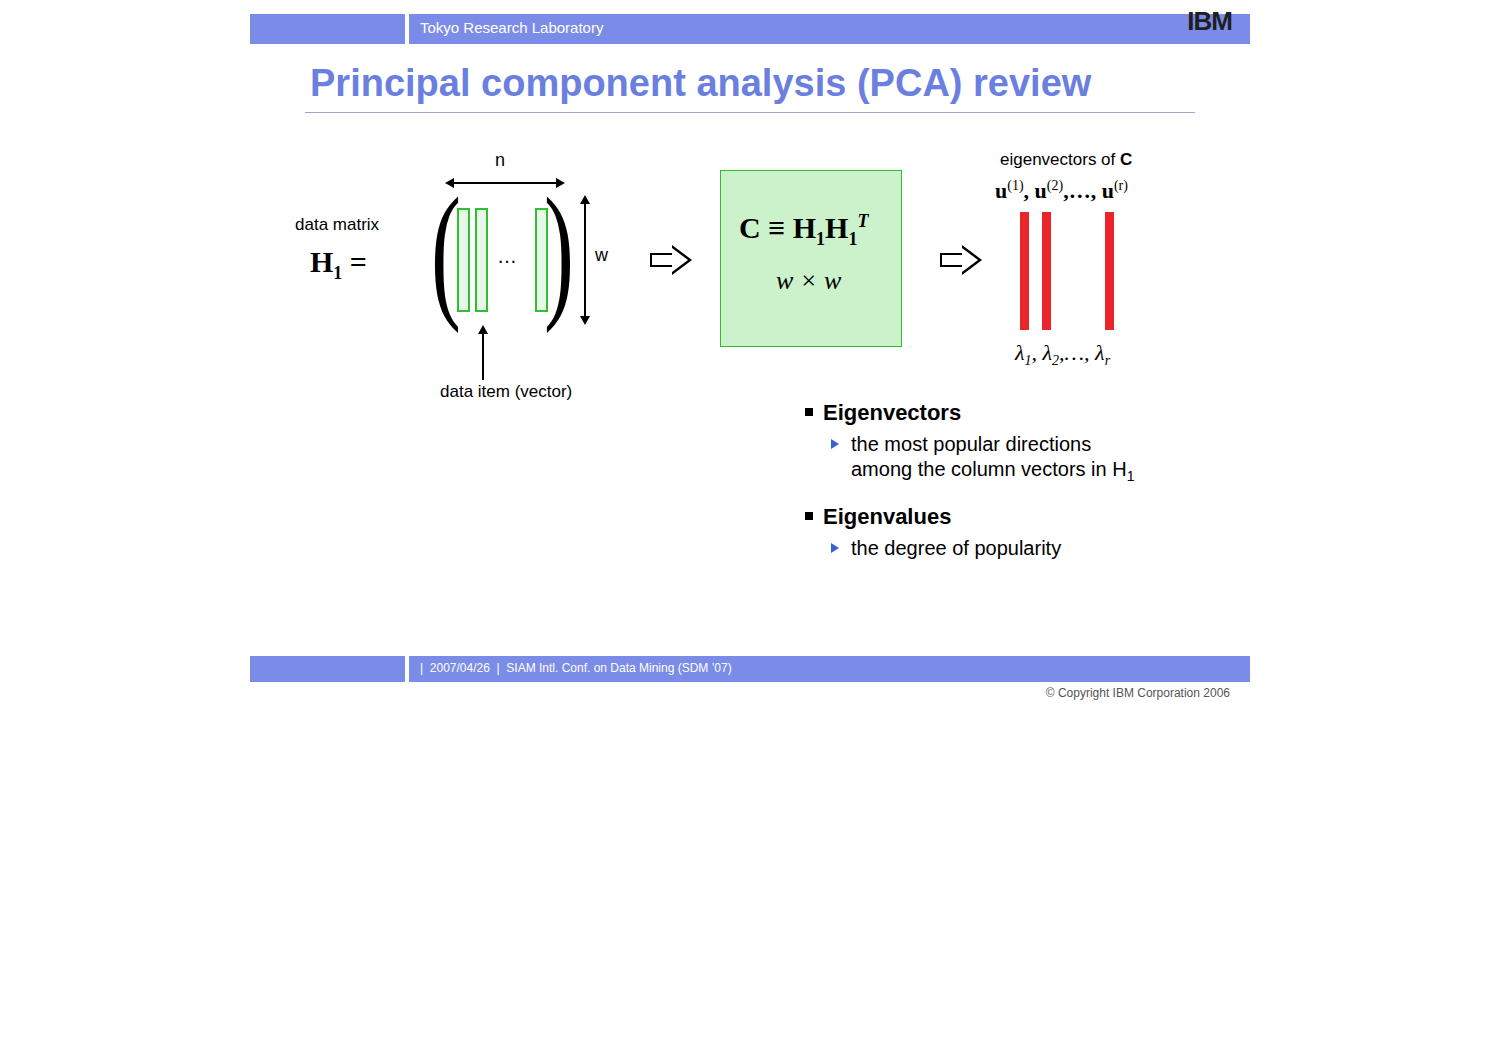Tokyo Research Laboratory
IBM
Principal component analysis (PCA) review
data matrix
H1 =
n
( )
…
w
data item (vector)
C ≡ H1H1T
w × w
eigenvectors of C
u(1), u(2),…, u(r)
λ1, λ2,…, λr
Eigenvectors
the most popular directions
among the column vectors in H1
Eigenvalues
the degree of popularity
| 2007/04/26 | SIAM Intl. Conf. on Data Mining (SDM ’07)
© Copyright IBM Corporation 2006